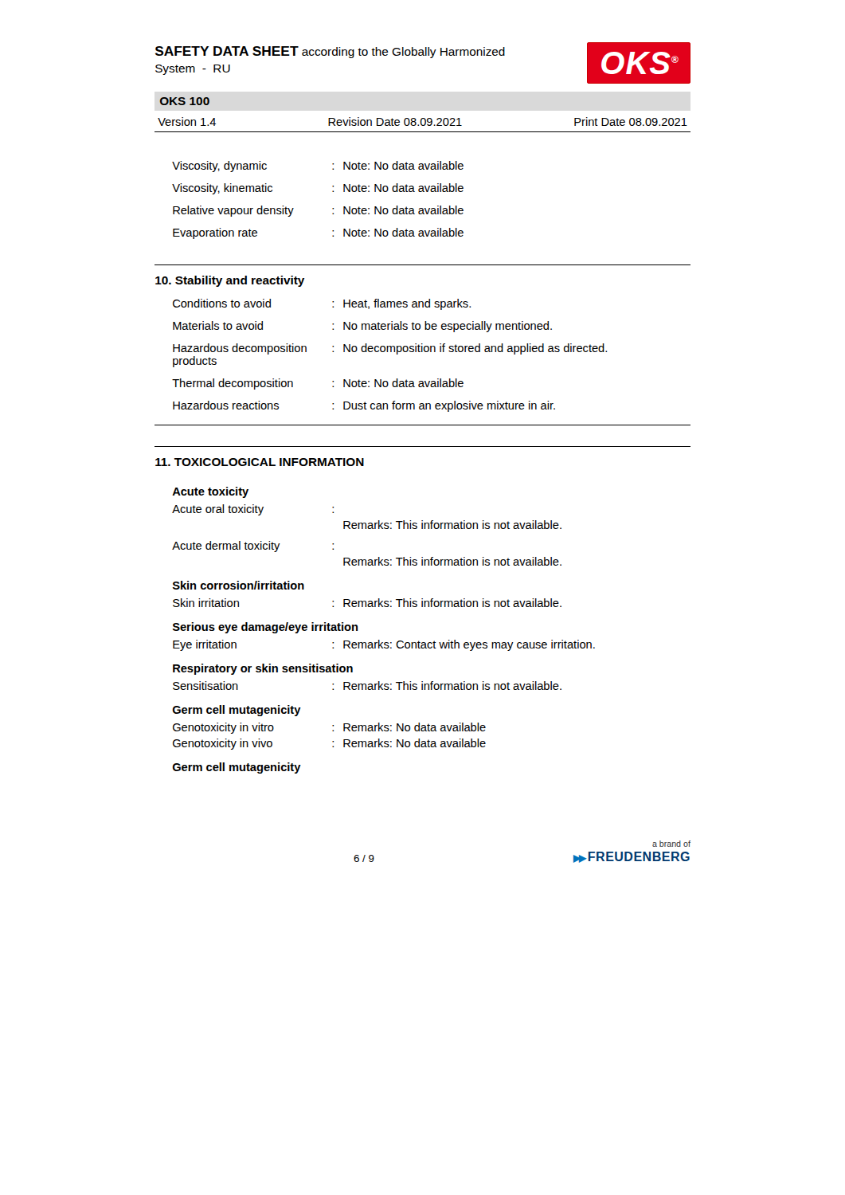SAFETY DATA SHEET according to the Globally Harmonized
System - RU
OKS®
OKS 100
Version 1.4
Revision Date 08.09.2021
Print Date 08.09.2021
| Viscosity, dynamic | : | Note: No data available |
| Viscosity, kinematic | : | Note: No data available |
| Relative vapour density | : | Note: No data available |
| Evaporation rate | : | Note: No data available |
10. Stability and reactivity
| Conditions to avoid | : | Heat, flames and sparks. |
| Materials to avoid | : | No materials to be especially mentioned. |
| Hazardous decomposition products | : | No decomposition if stored and applied as directed. |
| Thermal decomposition | : | Note: No data available |
| Hazardous reactions | : | Dust can form an explosive mixture in air. |
11. TOXICOLOGICAL INFORMATION
Acute toxicity
Acute oral toxicity
:
Remarks: This information is not available.
Acute dermal toxicity
:
Remarks: This information is not available.
Skin corrosion/irritation
Skin irritation
:
Remarks: This information is not available.
Serious eye damage/eye irritation
Eye irritation
:
Remarks: Contact with eyes may cause irritation.
Respiratory or skin sensitisation
Sensitisation
:
Remarks: This information is not available.
Germ cell mutagenicity
Genotoxicity in vitro
:
Remarks: No data available
Genotoxicity in vivo
:
Remarks: No data available
Germ cell mutagenicity
6 / 9
a brand of
FREUDENBERG